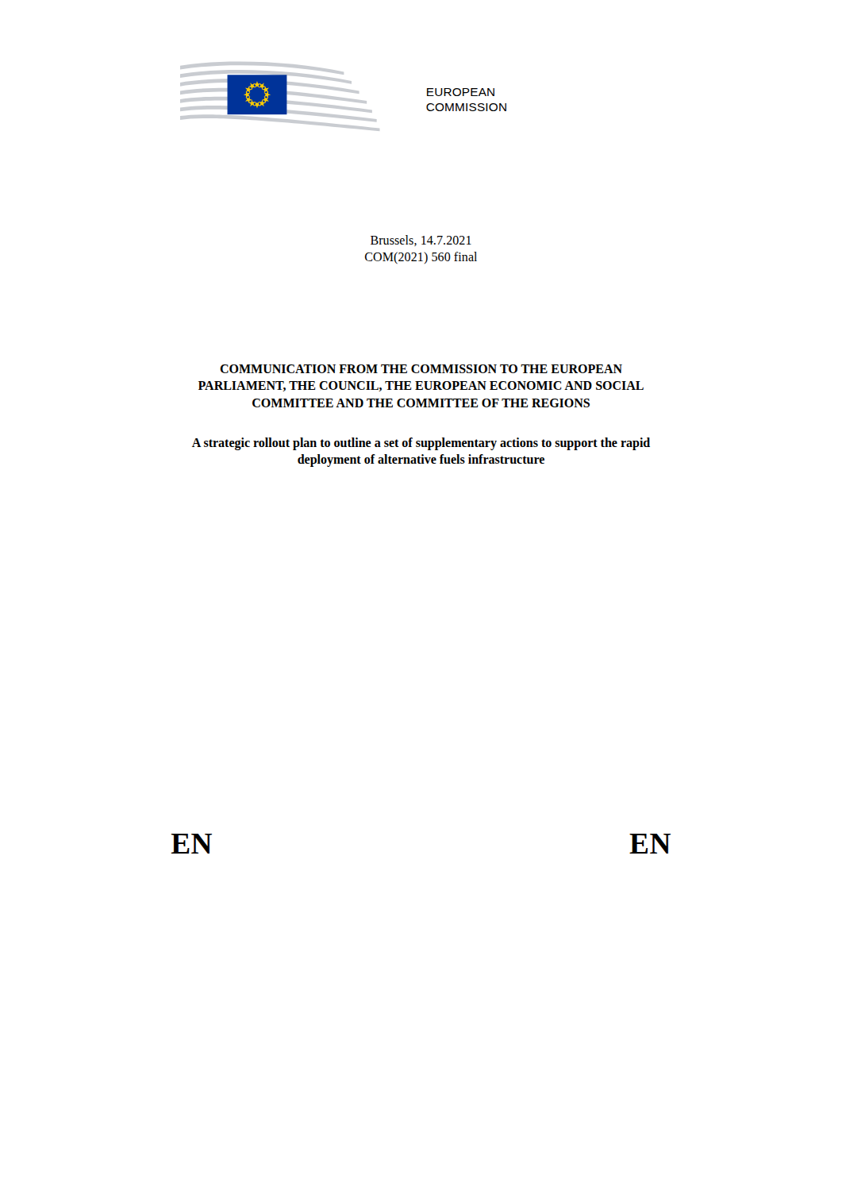EUROPEAN
COMMISSION
Brussels, 14.7.2021
COM(2021) 560 final
COMMUNICATION FROM THE COMMISSION TO THE EUROPEAN PARLIAMENT, THE COUNCIL, THE EUROPEAN ECONOMIC AND SOCIAL COMMITTEE AND THE COMMITTEE OF THE REGIONS
A strategic rollout plan to outline a set of supplementary actions to support the rapid deployment of alternative fuels infrastructure
EN EN